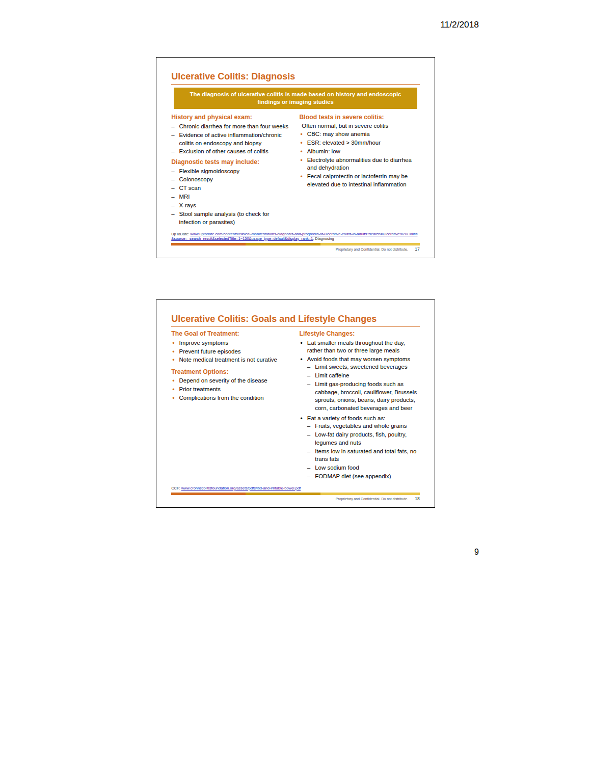11/2/2018
Ulcerative Colitis: Diagnosis
The diagnosis of ulcerative colitis is made based on history and endoscopic findings or imaging studies
History and physical exam:
Chronic diarrhea for more than four weeks
Evidence of active inflammation/chronic colitis on endoscopy and biopsy
Exclusion of other causes of colitis
Diagnostic tests may include:
Flexible sigmoidoscopy
Colonoscopy
CT scan
MRI
X-rays
Stool sample analysis (to check for infection or parasites)
Blood tests in severe colitis:
Often normal, but in severe colitis
CBC: may show anemia
ESR: elevated > 30mm/hour
Albumin: low
Electrolyte abnormalities due to diarrhea and dehydration
Fecal calprotectin or lactoferrin may be elevated due to intestinal inflammation
UpToDate: www.uptodate.com/contents/clinical-manifestations-diagnosis-and-prognosis-of-ulcerative-colitis-in-adults?search=Ulcerative%20Colitis&source=_search_result&selectedTitle=1~150&usage_type=default&display_rank=1, Diagnosing
Proprietary and Confidential. Do not distribute. 17
Ulcerative Colitis: Goals and Lifestyle Changes
The Goal of Treatment:
Improve symptoms
Prevent future episodes
Note medical treatment is not curative
Treatment Options:
Depend on severity of the disease
Prior treatments
Complications from the condition
Lifestyle Changes:
Eat smaller meals throughout the day, rather than two or three large meals
Avoid foods that may worsen symptoms
Limit sweets, sweetened beverages
Limit caffeine
Limit gas-producing foods such as cabbage, broccoli, cauliflower, Brussels sprouts, onions, beans, dairy products, corn, carbonated beverages and beer
Eat a variety of foods such as:
Fruits, vegetables and whole grains
Low-fat dairy products, fish, poultry, legumes and nuts
Items low in saturated and total fats, no trans fats
Low sodium food
FODMAP diet (see appendix)
CCF: www.crohnscolitisfoundation.org/assets/pdfs/ibd-and-irritable-bowel.pdf
Proprietary and Confidential. Do not distribute. 18
9